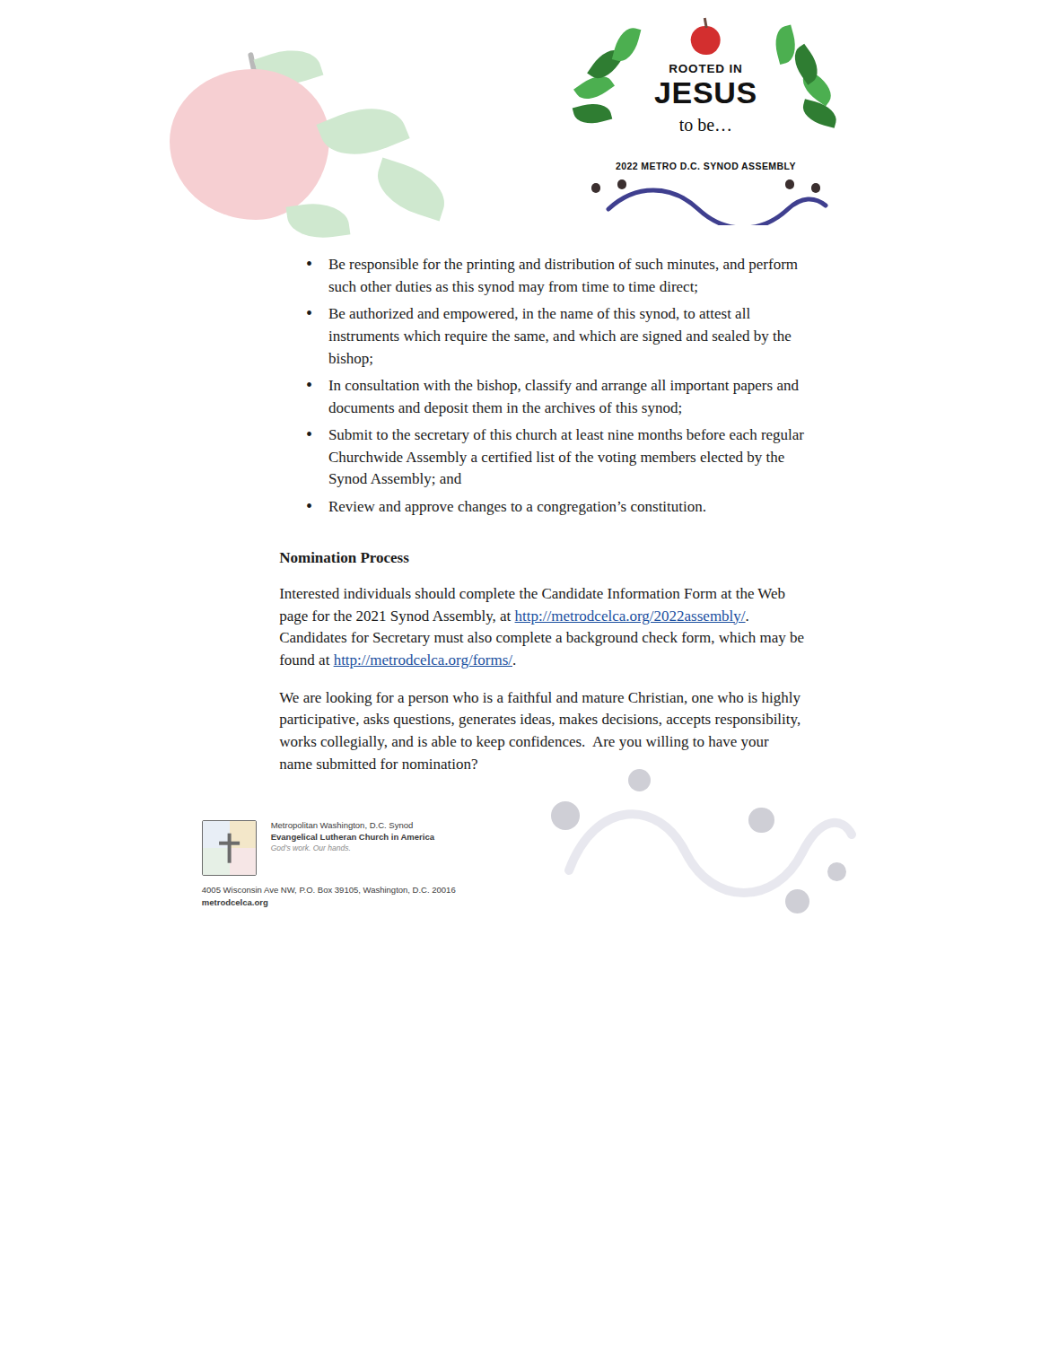ROOTED IN
JESUS
to be…
2022 METRO D.C. SYNOD ASSEMBLY
Be responsible for the printing and distribution of such minutes, and perform such other duties as this synod may from time to time direct;
Be authorized and empowered, in the name of this synod, to attest all instruments which require the same, and which are signed and sealed by the bishop;
In consultation with the bishop, classify and arrange all important papers and documents and deposit them in the archives of this synod;
Submit to the secretary of this church at least nine months before each regular Churchwide Assembly a certified list of the voting members elected by the Synod Assembly; and
Review and approve changes to a congregation’s constitution.
Nomination Process
Interested individuals should complete the Candidate Information Form at the Web page for the 2021 Synod Assembly, at http://metrodcelca.org/2022assembly/. Candidates for Secretary must also complete a background check form, which may be found at http://metrodcelca.org/forms/.
We are looking for a person who is a faithful and mature Christian, one who is highly participative, asks questions, generates ideas, makes decisions, accepts responsibility, works collegially, and is able to keep confidences. Are you willing to have your name submitted for nomination?
Metropolitan Washington, D.C. Synod
Evangelical Lutheran Church in America
God’s work. Our hands.
4005 Wisconsin Ave NW, P.O. Box 39105, Washington, D.C. 20016
metrodcelca.org